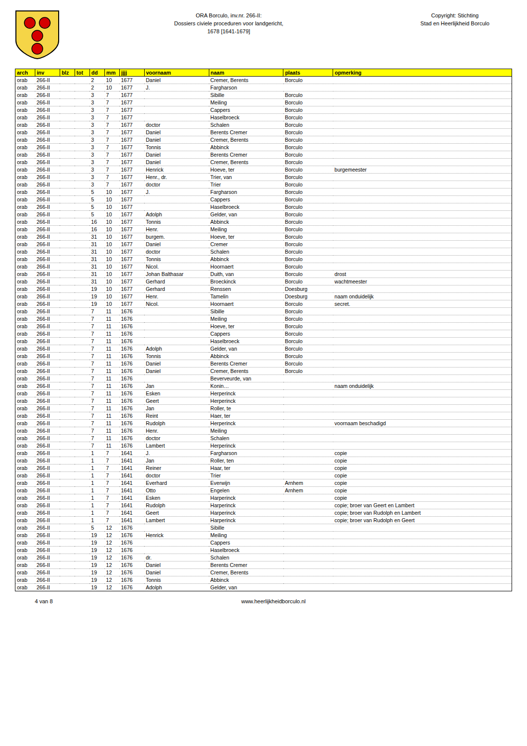ORA Borculo, inv.nr. 266-II:
Dossiers civiele proceduren voor landgericht,
1678 [1641-1679]
Copyright: Stichting
Stad en Heerlijkheid Borculo
| arch | inv | blz | tot | dd | mm | jjjj | voornaam | naam | plaats | opmerking |
| --- | --- | --- | --- | --- | --- | --- | --- | --- | --- | --- |
| orab | 266-II | | | 2 | 10 | 1677 | Daniel | Cremer, Berents | Borculo | |
| orab | 266-II | | | 2 | 10 | 1677 | J. | Fargharson | | |
| orab | 266-II | | | 3 | 7 | 1677 | | Sibille | Borculo | |
| orab | 266-II | | | 3 | 7 | 1677 | | Meiling | Borculo | |
| orab | 266-II | | | 3 | 7 | 1677 | | Cappers | Borculo | |
| orab | 266-II | | | 3 | 7 | 1677 | | Haselbroeck | Borculo | |
| orab | 266-II | | | 3 | 7 | 1677 | doctor | Schalen | Borculo | |
| orab | 266-II | | | 3 | 7 | 1677 | Daniel | Berents Cremer | Borculo | |
| orab | 266-II | | | 3 | 7 | 1677 | Daniel | Cremer, Berents | Borculo | |
| orab | 266-II | | | 3 | 7 | 1677 | Tonnis | Abbinck | Borculo | |
| orab | 266-II | | | 3 | 7 | 1677 | Daniel | Berents Cremer | Borculo | |
| orab | 266-II | | | 3 | 7 | 1677 | Daniel | Cremer, Berents | Borculo | |
| orab | 266-II | | | 3 | 7 | 1677 | Henrick | Hoeve, ter | Borculo | burgemeester |
| orab | 266-II | | | 3 | 7 | 1677 | Henr., dr. | Trier, van | Borculo | |
| orab | 266-II | | | 3 | 7 | 1677 | doctor | Trier | Borculo | |
| orab | 266-II | | | 5 | 10 | 1677 | J. | Fargharson | Borculo | |
| orab | 266-II | | | 5 | 10 | 1677 | | Cappers | Borculo | |
| orab | 266-II | | | 5 | 10 | 1677 | | Haselbroeck | Borculo | |
| orab | 266-II | | | 5 | 10 | 1677 | Adolph | Gelder, van | Borculo | |
| orab | 266-II | | | 16 | 10 | 1677 | Tonnis | Abbinck | Borculo | |
| orab | 266-II | | | 16 | 10 | 1677 | Henr. | Meiling | Borculo | |
| orab | 266-II | | | 31 | 10 | 1677 | burgem. | Hoeve, ter | Borculo | |
| orab | 266-II | | | 31 | 10 | 1677 | Daniel | Cremer | Borculo | |
| orab | 266-II | | | 31 | 10 | 1677 | doctor | Schalen | Borculo | |
| orab | 266-II | | | 31 | 10 | 1677 | Tonnis | Abbinck | Borculo | |
| orab | 266-II | | | 31 | 10 | 1677 | Nicol. | Hoornaert | Borculo | |
| orab | 266-II | | | 31 | 10 | 1677 | Johan Balthasar | Duith, van | Borculo | drost |
| orab | 266-II | | | 31 | 10 | 1677 | Gerhard | Broeckinck | Borculo | wachtmeester |
| orab | 266-II | | | 19 | 10 | 1677 | Gerhard | Renssen | Doesburg | |
| orab | 266-II | | | 19 | 10 | 1677 | Henr. | Tamelin | Doesburg | naam onduidelijk |
| orab | 266-II | | | 19 | 10 | 1677 | Nicol. | Hoornaert | Borculo | secret. |
| orab | 266-II | | | 7 | 11 | 1676 | | Sibille | Borculo | |
| orab | 266-II | | | 7 | 11 | 1676 | | Meiling | Borculo | |
| orab | 266-II | | | 7 | 11 | 1676 | | Hoeve, ter | Borculo | |
| orab | 266-II | | | 7 | 11 | 1676 | | Cappers | Borculo | |
| orab | 266-II | | | 7 | 11 | 1676 | | Haselbroeck | Borculo | |
| orab | 266-II | | | 7 | 11 | 1676 | Adolph | Gelder, van | Borculo | |
| orab | 266-II | | | 7 | 11 | 1676 | Tonnis | Abbinck | Borculo | |
| orab | 266-II | | | 7 | 11 | 1676 | Daniel | Berents Cremer | Borculo | |
| orab | 266-II | | | 7 | 11 | 1676 | Daniel | Cremer, Berents | Borculo | |
| orab | 266-II | | | 7 | 11 | 1676 | | Beverveurde, van | | |
| orab | 266-II | | | 7 | 11 | 1676 | Jan | Konin… | | naam onduidelijk |
| orab | 266-II | | | 7 | 11 | 1676 | Esken | Herperinck | | |
| orab | 266-II | | | 7 | 11 | 1676 | Geert | Herperinck | | |
| orab | 266-II | | | 7 | 11 | 1676 | Jan | Roller, te | | |
| orab | 266-II | | | 7 | 11 | 1676 | Reint | Haer, ter | | |
| orab | 266-II | | | 7 | 11 | 1676 | Rudolph | Herperinck | | voornaam beschadigd |
| orab | 266-II | | | 7 | 11 | 1676 | Henr. | Meiling | | |
| orab | 266-II | | | 7 | 11 | 1676 | doctor | Schalen | | |
| orab | 266-II | | | 7 | 11 | 1676 | Lambert | Herperinck | | |
| orab | 266-II | | | 1 | 7 | 1641 | J. | Fargharson | | copie |
| orab | 266-II | | | 1 | 7 | 1641 | Jan | Roller, ten | | copie |
| orab | 266-II | | | 1 | 7 | 1641 | Reiner | Haar, ter | | copie |
| orab | 266-II | | | 1 | 7 | 1641 | doctor | Trier | | copie |
| orab | 266-II | | | 1 | 7 | 1641 | Everhard | Everwijn | Arnhem | copie |
| orab | 266-II | | | 1 | 7 | 1641 | Otto | Engelen | Arnhem | copie |
| orab | 266-II | | | 1 | 7 | 1641 | Esken | Harperinck | | copie |
| orab | 266-II | | | 1 | 7 | 1641 | Rudolph | Harperinck | | copie; broer van Geert en Lambert |
| orab | 266-II | | | 1 | 7 | 1641 | Geert | Harperinck | | copie; broer van Rudolph en Lambert |
| orab | 266-II | | | 1 | 7 | 1641 | Lambert | Harperinck | | copie; broer van Rudolph en Geert |
| orab | 266-II | | | 5 | 12 | 1676 | | Sibille | | |
| orab | 266-II | | | 19 | 12 | 1676 | Henrick | Meiling | | |
| orab | 266-II | | | 19 | 12 | 1676 | | Cappers | | |
| orab | 266-II | | | 19 | 12 | 1676 | | Haselbroeck | | |
| orab | 266-II | | | 19 | 12 | 1676 | dr. | Schalen | | |
| orab | 266-II | | | 19 | 12 | 1676 | Daniel | Berents Cremer | | |
| orab | 266-II | | | 19 | 12 | 1676 | Daniel | Cremer, Berents | | |
| orab | 266-II | | | 19 | 12 | 1676 | Tonnis | Abbinck | | |
| orab | 266-II | | | 19 | 12 | 1676 | Adolph | Gelder, van | | |
4 van 8
www.heerlijkheidborculo.nl